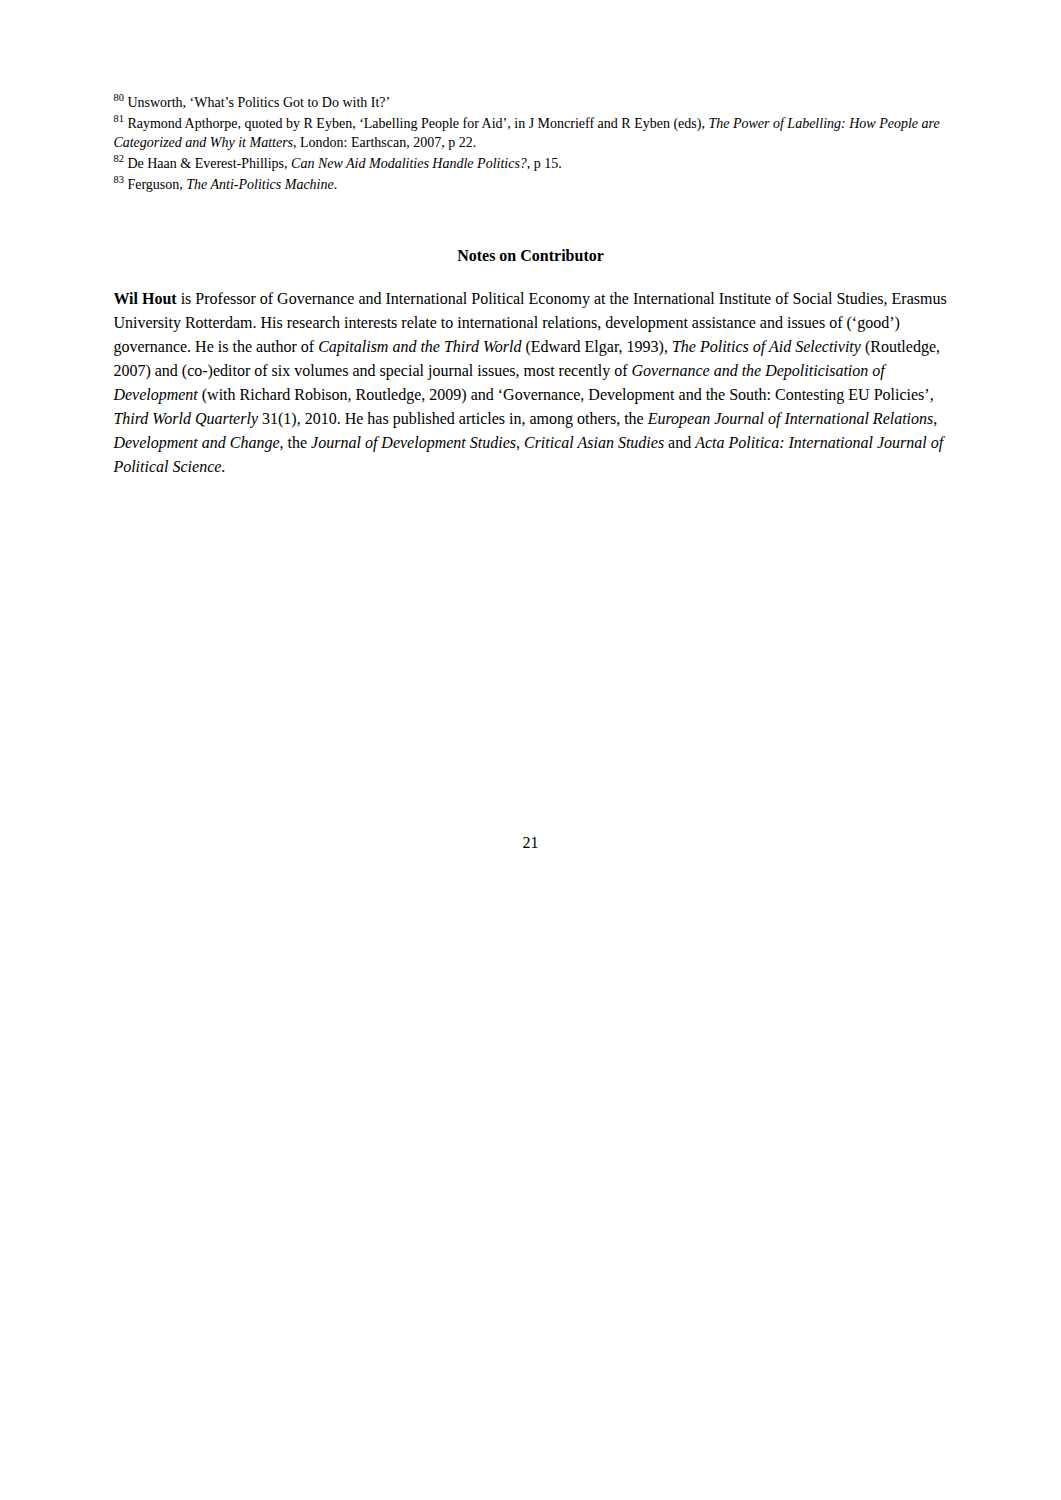80 Unsworth, ‘What’s Politics Got to Do with It?’
81 Raymond Apthorpe, quoted by R Eyben, ‘Labelling People for Aid’, in J Moncrieff and R Eyben (eds), The Power of Labelling: How People are Categorized and Why it Matters, London: Earthscan, 2007, p 22.
82 De Haan & Everest-Phillips, Can New Aid Modalities Handle Politics?, p 15.
83 Ferguson, The Anti-Politics Machine.
Notes on Contributor
Wil Hout is Professor of Governance and International Political Economy at the International Institute of Social Studies, Erasmus University Rotterdam. His research interests relate to international relations, development assistance and issues of (‘good’) governance. He is the author of Capitalism and the Third World (Edward Elgar, 1993), The Politics of Aid Selectivity (Routledge, 2007) and (co-)editor of six volumes and special journal issues, most recently of Governance and the Depoliticisation of Development (with Richard Robison, Routledge, 2009) and ‘Governance, Development and the South: Contesting EU Policies’, Third World Quarterly 31(1), 2010. He has published articles in, among others, the European Journal of International Relations, Development and Change, the Journal of Development Studies, Critical Asian Studies and Acta Politica: International Journal of Political Science.
21